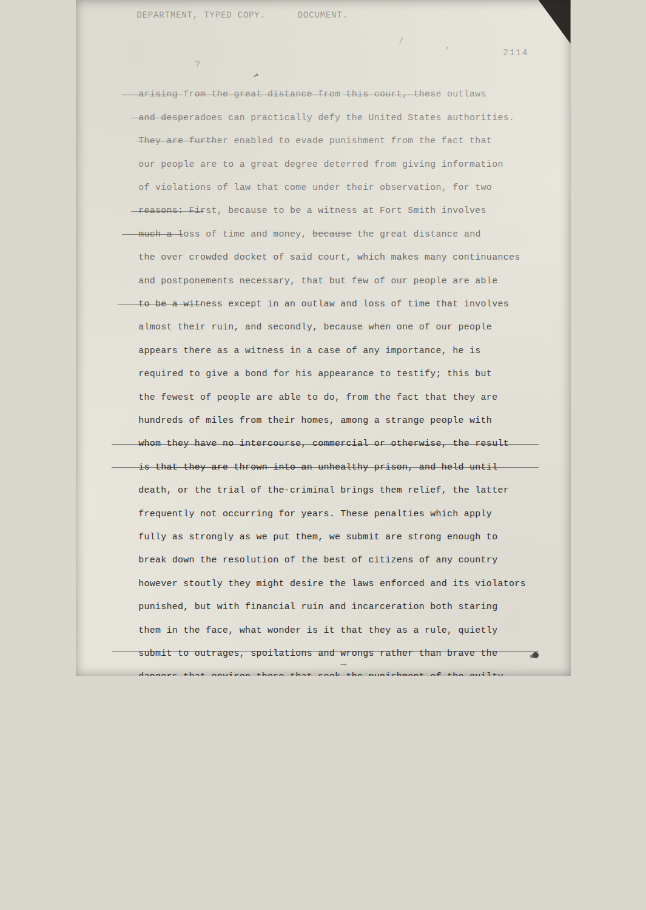DEPARTMENT, TYPED COPY. DOCUMENT.
2114
? / , ↗
→ →
arising from the great distance from this court, these outlaws and desperadoes can practically defy the United States authorities. They are further enabled to evade punishment from the fact that our people are to a great degree deterred from giving information of violations of law that come under their observation, for two reasons: First, because to be a witness at Fort Smith involves much a loss of time and money, because the great distance and the over crowded docket of said court, which makes many continuances and postponements necessary, that but few of our people are able to be a witness except in an outlaw and loss of time that involves almost their ruin, and secondly, because when one of our people appears there as a witness in a case of any importance, he is required to give a bond for his appearance to testify; this but the fewest of people are able to do, from the fact that they are hundreds of miles from their homes, among a strange people with whom they have no intercourse, commercial or otherwise, the result is that they are thrown into an unhealthy prison, and held until death, or the trial of the criminal brings them relief, the latter frequently not occurring for years. These penalties which apply fully as strongly as we put them, we submit are strong enough to break down the resolution of the best of citizens of any country however stoutly they might desire the laws enforced and its violators punished, but with financial ruin and incarceration both staring them in the face, what wonder is it that they as a rule, quietly submit to outrages, spoilations and wrongs rather than brave the dangers that environ those that seek the punishment of the guilty.